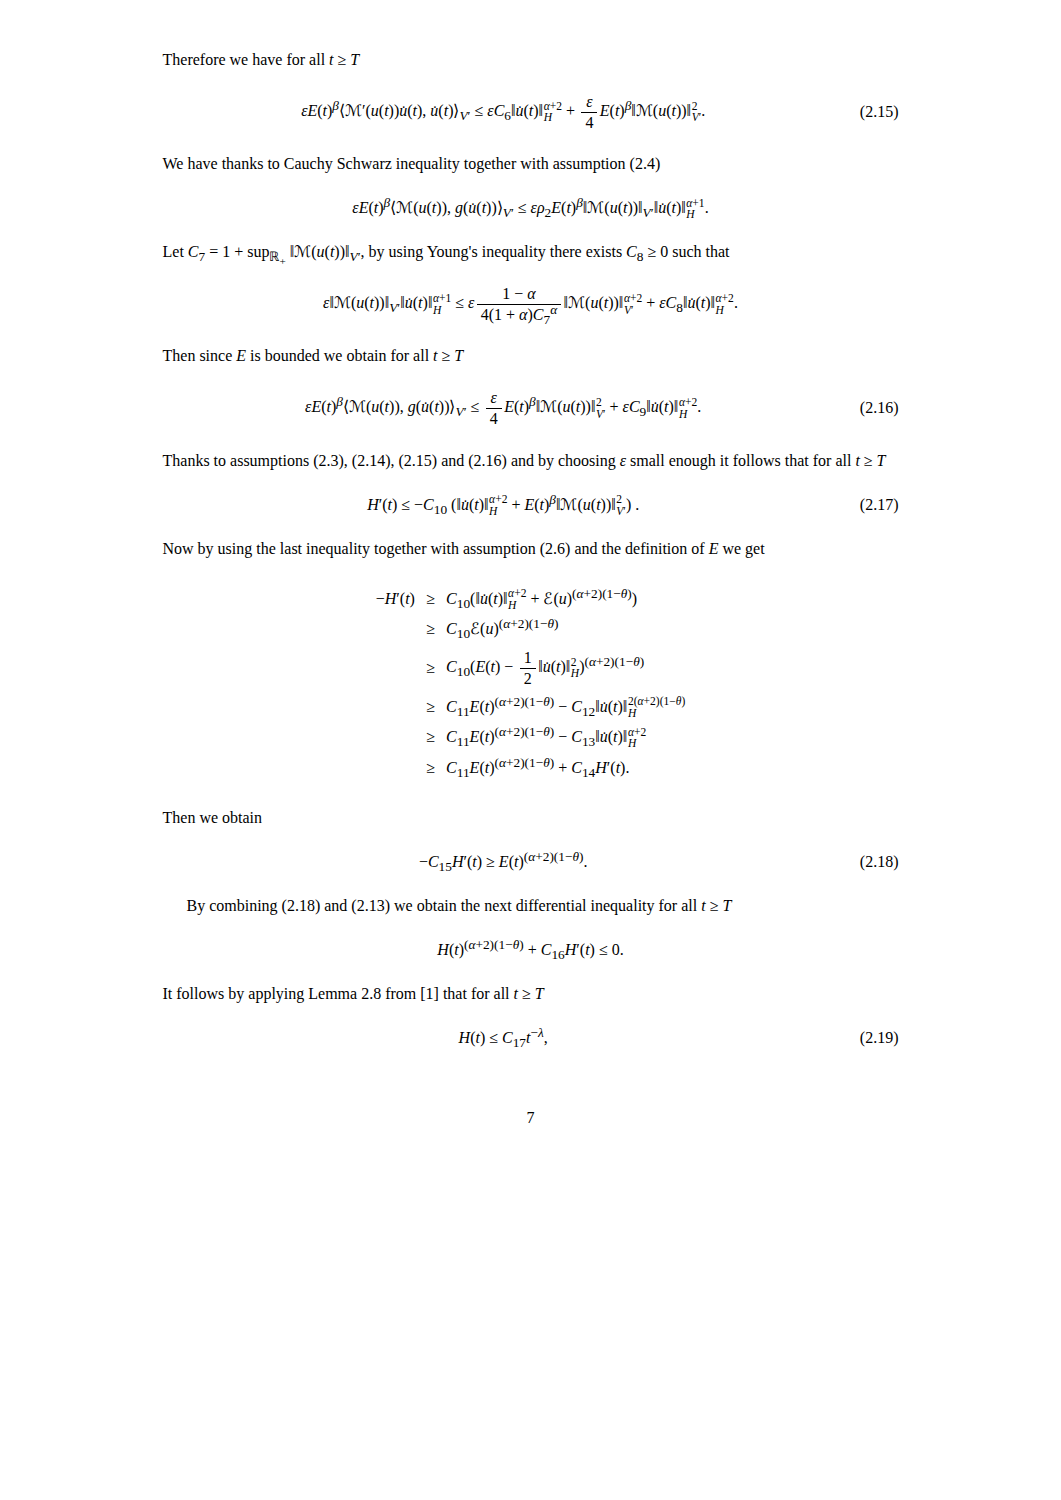Therefore we have for all t ≥ T
εE(t)β⟨ℳ′(u(t))u̇(t), u̇(t)⟩V′ ≤ εC6‖u̇(t)‖α+2 H + ε 4 E(t)β‖ℳ(u(t))‖2 V′.
(2.15)
We have thanks to Cauchy Schwarz inequality together with assumption (2.4)
εE(t)β⟨ℳ(u(t)), g(u̇(t))⟩V′ ≤ ερ2E(t)β‖ℳ(u(t))‖V′‖u̇(t)‖α+1 H.
Let C7 = 1 + supℝ+ ‖ℳ(u(t))‖V′, by using Young's inequality there exists C8 ≥ 0 such that
ε‖ℳ(u(t))‖V′‖u̇(t)‖α+1 H ≤ ε 1 − α 4(1 + α)C7α‖ℳ(u(t))‖α+2 V′ + εC8‖u̇(t)‖α+2 H.
Then since E is bounded we obtain for all t ≥ T
εE(t)β⟨ℳ(u(t)), g(u̇(t))⟩V′ ≤ ε 4 E(t)β‖ℳ(u(t))‖2 V′ + εC9‖u̇(t)‖α+2 H.
(2.16)
Thanks to assumptions (2.3), (2.14), (2.15) and (2.16) and by choosing ε small enough it follows that for all t ≥ T
H′(t) ≤ −C10 (‖u̇(t)‖α+2 H + E(t)β‖ℳ(u(t))‖2 V′) .
(2.17)
Now by using the last inequality together with assumption (2.6) and the definition of E we get
−H′(t)
≥
C10(‖u̇(t)‖α+2 H + ℰ(u)(α+2)(1−θ))
≥
C10ℰ(u)(α+2)(1−θ)
≥
C10(E(t) − 12‖u̇(t)‖2 H)(α+2)(1−θ)
≥
C11E(t)(α+2)(1−θ) − C12‖u̇(t)‖2(α+2)(1−θ) H
≥
C11E(t)(α+2)(1−θ) − C13‖u̇(t)‖α+2 H
≥
C11E(t)(α+2)(1−θ) + C14H′(t).
Then we obtain
−C15H′(t) ≥ E(t)(α+2)(1−θ).
(2.18)
By combining (2.18) and (2.13) we obtain the next differential inequality for all t ≥ T
H(t)(α+2)(1−θ) + C16H′(t) ≤ 0.
It follows by applying Lemma 2.8 from [1] that for all t ≥ T
H(t) ≤ C17t−λ,
(2.19)
7